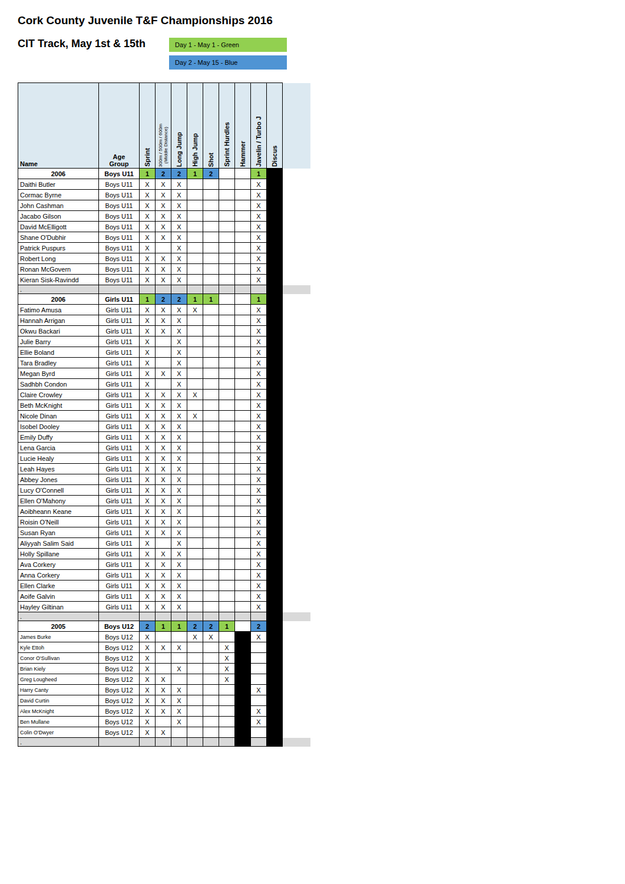Cork County Juvenile T&F Championships 2016
CIT Track, May 1st & 15th
Day 1 - May 1 - Green
Day 2 - May 15 - Blue
| Name | Age Group | Sprint | 300m / 500m / 600m (Middle Distance) | Long Jump | High Jump | Shot | Sprint Hurdles | Hammer | Javelin / Turbo J | Discus | |
| --- | --- | --- | --- | --- | --- | --- | --- | --- | --- | --- | --- |
| 2006 | Boys U11 | 1 | 2 | 2 | 1 | 2 | | | 1 | | |
| Daithi Butler | Boys U11 | X | X | X | | | | | X | | |
| Cormac Byrne | Boys U11 | X | X | X | | | | | X | | |
| John Cashman | Boys U11 | X | X | X | | | | | X | | |
| Jacabo Gilson | Boys U11 | X | X | X | | | | | X | | |
| David McElligott | Boys U11 | X | X | X | | | | | X | | |
| Shane O'Dubhir | Boys U11 | X | X | X | | | | | X | | |
| Patrick Puspurs | Boys U11 | X | | X | | | | | X | | |
| Robert Long | Boys U11 | X | X | X | | | | | X | | |
| Ronan McGovern | Boys U11 | X | X | X | | | | | X | | |
| Kieran Sisk-Ravindd | Boys U11 | X | X | X | | | | | X | | |
| . | | | | | | | | | | | |
| 2006 | Girls U11 | 1 | 2 | 2 | 1 | 1 | | | 1 | | |
| Fatimo Amusa | Girls U11 | X | X | X | X | | | | X | | |
| Hannah Arrigan | Girls U11 | X | X | X | | | | | X | | |
| Okwu Backari | Girls U11 | X | X | X | | | | | X | | |
| Julie Barry | Girls U11 | X | | X | | | | | X | | |
| Ellie Boland | Girls U11 | X | | X | | | | | X | | |
| Tara Bradley | Girls U11 | X | | X | | | | | X | | |
| Megan Byrd | Girls U11 | X | X | X | | | | | X | | |
| Sadhbh Condon | Girls U11 | X | | X | | | | | X | | |
| Claire Crowley | Girls U11 | X | X | X | X | | | | X | | |
| Beth McKnight | Girls U11 | X | X | X | | | | | X | | |
| Nicole Dinan | Girls U11 | X | X | X | X | | | | X | | |
| Isobel Dooley | Girls U11 | X | X | X | | | | | X | | |
| Emily Duffy | Girls U11 | X | X | X | | | | | X | | |
| Lena Garcia | Girls U11 | X | X | X | | | | | X | | |
| Lucie Healy | Girls U11 | X | X | X | | | | | X | | |
| Leah Hayes | Girls U11 | X | X | X | | | | | X | | |
| Abbey Jones | Girls U11 | X | X | X | | | | | X | | |
| Lucy O'Connell | Girls U11 | X | X | X | | | | | X | | |
| Ellen O'Mahony | Girls U11 | X | X | X | | | | | X | | |
| Aoibheann Keane | Girls U11 | X | X | X | | | | | X | | |
| Roisin O'Neill | Girls U11 | X | X | X | | | | | X | | |
| Susan Ryan | Girls U11 | X | X | X | | | | | X | | |
| Aliyyah Salim Said | Girls U11 | X | | X | | | | | X | | |
| Holly Spillane | Girls U11 | X | X | X | | | | | X | | |
| Ava Corkery | Girls U11 | X | X | X | | | | | X | | |
| Anna Corkery | Girls U11 | X | X | X | | | | | X | | |
| Ellen Clarke | Girls U11 | X | X | X | | | | | X | | |
| Aoife Galvin | Girls U11 | X | X | X | | | | | X | | |
| Hayley Giltinan | Girls U11 | X | X | X | | | | | X | | |
| . | | | | | | | | | | | |
| 2005 | Boys U12 | 2 | 1 | 1 | 2 | 2 | 1 | | 2 | | |
| James Burke | Boys U12 | X | | | X | X | | | X | | |
| Kyle Ettoh | Boys U12 | X | X | X | | | X | | | | |
| Conor O'Sullivan | Boys U12 | X | | | | | X | | | | |
| Brian Kiely | Boys U12 | X | | X | | | X | | | | |
| Greg Lougheed | Boys U12 | X | X | | | | X | | | | |
| Harry Canty | Boys U12 | X | X | X | | | | | X | | |
| David Curtin | Boys U12 | X | X | X | | | | | | | |
| Alex McKnight | Boys U12 | X | X | X | | | | | X | | |
| Ben Mullane | Boys U12 | X | | X | | | | | X | | |
| Colin O'Dwyer | Boys U12 | X | X | | | | | | | | |
| . | | | | | | | | | | | |